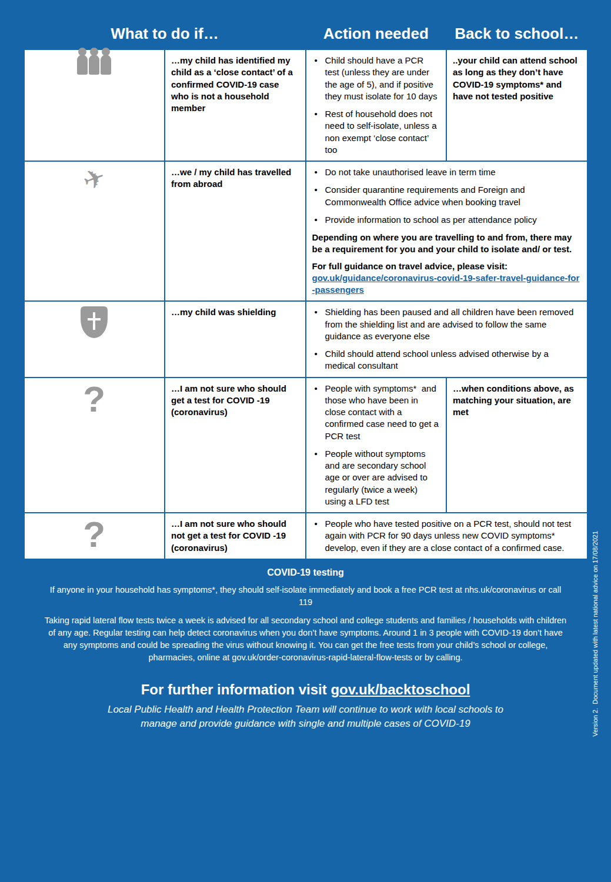| What to do if… | Action needed | Back to school… |
| --- | --- | --- |
| | …my child has identified my child as a ‘close contact’ of a confirmed COVID-19 case who is not a household member | Child should have a PCR test (unless they are under the age of 5), and if positive they must isolate for 10 days Rest of household does not need to self-isolate, unless a non exempt ‘close contact’ too | ..your child can attend school as long as they don’t have COVID-19 symptoms* and have not tested positive |
| ✈ | …we / my child has travelled from abroad | Do not take unauthorised leave in term time Consider quarantine requirements and Foreign and Commonwealth Office advice when booking travel Provide information to school as per attendance policy Depending on where you are travelling to and from, there may be a requirement for you and your child to isolate and/ or test. For full guidance on travel advice, please visit: gov.uk/guidance/coronavirus-covid-19-safer-travel-guidance-for-passengers |
| | …my child was shielding | Shielding has been paused and all children have been removed from the shielding list and are advised to follow the same guidance as everyone else Child should attend school unless advised otherwise by a medical consultant |
| ? | …I am not sure who should get a test for COVID -19 (coronavirus) | People with symptoms* and those who have been in close contact with a confirmed case need to get a PCR test People without symptoms and are secondary school age or over are advised to regularly (twice a week) using a LFD test | …when conditions above, as matching your situation, are met |
| ? | …I am not sure who should not get a test for COVID -19 (coronavirus) | People who have tested positive on a PCR test, should not test again with PCR for 90 days unless new COVID symptoms* develop, even if they are a close contact of a confirmed case. |
COVID-19 testing
If anyone in your household has symptoms*, they should self-isolate immediately and book a free PCR test at nhs.uk/coronavirus or call 119
Taking rapid lateral flow tests twice a week is advised for all secondary school and college students and families / households with children of any age. Regular testing can help detect coronavirus when you don’t have symptoms. Around 1 in 3 people with COVID-19 don’t have any symptoms and could be spreading the virus without knowing it. You can get the free tests from your child’s school or college, pharmacies, online at gov.uk/order-coronavirus-rapid-lateral-flow-tests or by calling.
For further information visit gov.uk/backtoschool
Local Public Health and Health Protection Team will continue to work with local schools to
manage and provide guidance with single and multiple cases of COVID-19
Version 2. Document updated with latest national advice on 17/08/2021